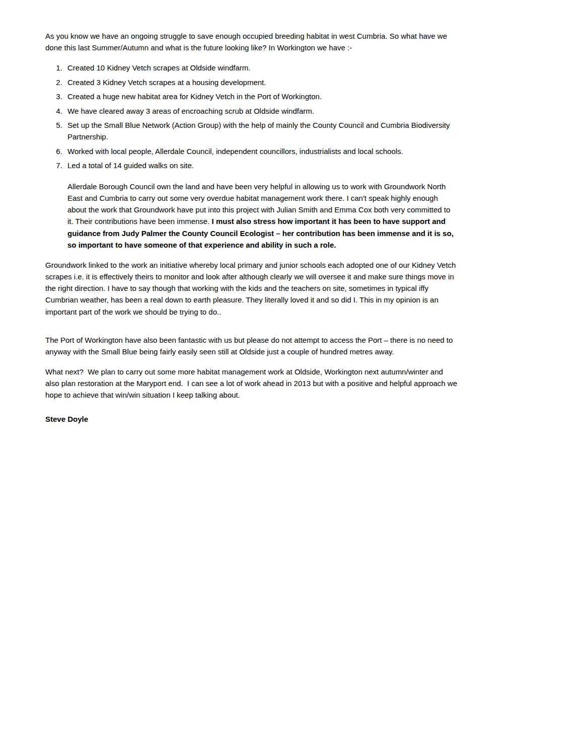As you know we have an ongoing struggle to save enough occupied breeding habitat in west Cumbria. So what have we done this last Summer/Autumn and what is the future looking like? In Workington we have :-
Created 10 Kidney Vetch scrapes at Oldside windfarm.
Created 3 Kidney Vetch scrapes at a housing development.
Created a huge new habitat area for Kidney Vetch in the Port of Workington.
We have cleared away 3 areas of encroaching scrub at Oldside windfarm.
Set up the Small Blue Network (Action Group) with the help of mainly the County Council and Cumbria Biodiversity Partnership.
Worked with local people, Allerdale Council, independent councillors, industrialists and local schools.
Led a total of 14 guided walks on site.
Allerdale Borough Council own the land and have been very helpful in allowing us to work with Groundwork North East and Cumbria to carry out some very overdue habitat management work there. I can't speak highly enough about the work that Groundwork have put into this project with Julian Smith and Emma Cox both very committed to it. Their contributions have been immense. I must also stress how important it has been to have support and guidance from Judy Palmer the County Council Ecologist – her contribution has been immense and it is so, so important to have someone of that experience and ability in such a role.
Groundwork linked to the work an initiative whereby local primary and junior schools each adopted one of our Kidney Vetch scrapes i.e. it is effectively theirs to monitor and look after although clearly we will oversee it and make sure things move in the right direction. I have to say though that working with the kids and the teachers on site, sometimes in typical iffy Cumbrian weather, has been a real down to earth pleasure. They literally loved it and so did I. This in my opinion is an important part of the work we should be trying to do..
The Port of Workington have also been fantastic with us but please do not attempt to access the Port – there is no need to anyway with the Small Blue being fairly easily seen still at Oldside just a couple of hundred metres away.
What next? We plan to carry out some more habitat management work at Oldside, Workington next autumn/winter and also plan restoration at the Maryport end. I can see a lot of work ahead in 2013 but with a positive and helpful approach we hope to achieve that win/win situation I keep talking about.
Steve Doyle